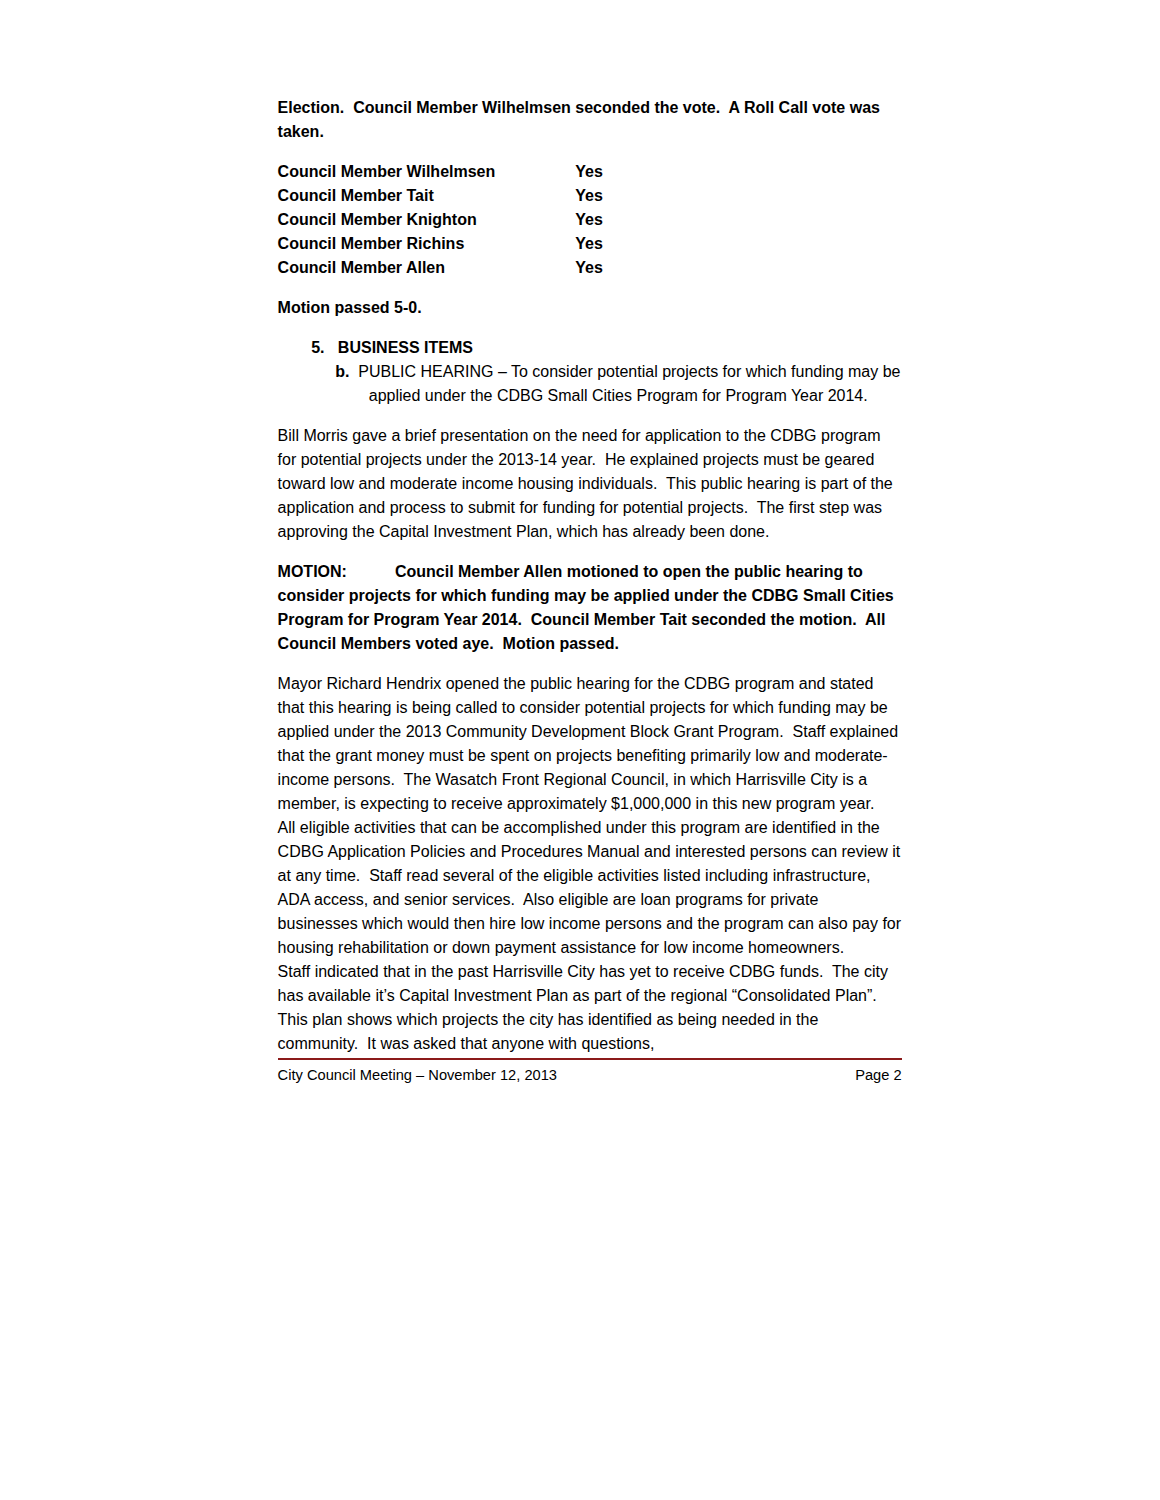Election. Council Member Wilhelmsen seconded the vote. A Roll Call vote was taken.
Council Member Wilhelmsen Yes
Council Member Tait Yes
Council Member Knighton Yes
Council Member Richins Yes
Council Member Allen Yes
Motion passed 5-0.
5. BUSINESS ITEMS
b. PUBLIC HEARING – To consider potential projects for which funding may be applied under the CDBG Small Cities Program for Program Year 2014.
Bill Morris gave a brief presentation on the need for application to the CDBG program for potential projects under the 2013-14 year. He explained projects must be geared toward low and moderate income housing individuals. This public hearing is part of the application and process to submit for funding for potential projects. The first step was approving the Capital Investment Plan, which has already been done.
MOTION: Council Member Allen motioned to open the public hearing to consider projects for which funding may be applied under the CDBG Small Cities Program for Program Year 2014. Council Member Tait seconded the motion. All Council Members voted aye. Motion passed.
Mayor Richard Hendrix opened the public hearing for the CDBG program and stated that this hearing is being called to consider potential projects for which funding may be applied under the 2013 Community Development Block Grant Program. Staff explained that the grant money must be spent on projects benefiting primarily low and moderate-income persons. The Wasatch Front Regional Council, in which Harrisville City is a member, is expecting to receive approximately $1,000,000 in this new program year.
All eligible activities that can be accomplished under this program are identified in the CDBG Application Policies and Procedures Manual and interested persons can review it at any time. Staff read several of the eligible activities listed including infrastructure, ADA access, and senior services. Also eligible are loan programs for private businesses which would then hire low income persons and the program can also pay for housing rehabilitation or down payment assistance for low income homeowners.
Staff indicated that in the past Harrisville City has yet to receive CDBG funds. The city has available it’s Capital Investment Plan as part of the regional “Consolidated Plan”. This plan shows which projects the city has identified as being needed in the community. It was asked that anyone with questions,
City Council Meeting – November 12, 2013 Page 2